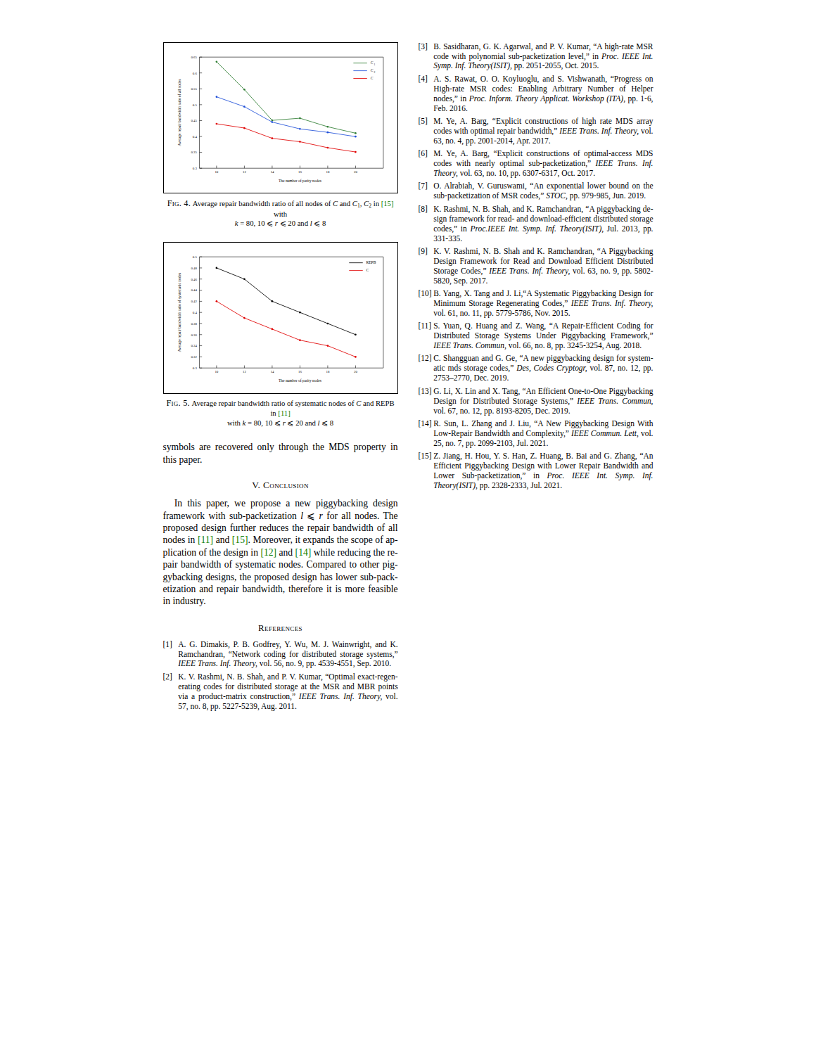0.65 0.6 0.55 0.5 0.45 0.4 0.35 0.3 10 12 14 16 18 20 The number of parity nodes Average repair bandwidth ratio of all nodes C1 C2 C
Fig. 4. Average repair bandwidth ratio of all nodes of C and C1, C2 in [15] with
k = 80, 10 ⩽ r ⩽ 20 and l ⩽ 8
0.5 0.48 0.46 0.44 0.42 0.4 0.38 0.36 0.34 0.32 0.3 10 12 14 16 18 20 The number of parity nodes Average repair bandwidth ratio of systematic nodes REPB C
Fig. 5. Average repair bandwidth ratio of systematic nodes of C and REPB in [11]
with k = 80, 10 ⩽ r ⩽ 20 and l ⩽ 8
symbols are recovered only through the MDS property in this paper.
V. Conclusion
In this paper, we propose a new piggybacking design framework with sub-packetization l ⩽ r for all nodes. The proposed design further reduces the repair bandwidth of all nodes in [11] and [15]. Moreover, it expands the scope of application of the design in [12] and [14] while reducing the repair bandwidth of systematic nodes. Compared to other piggybacking designs, the proposed design has lower sub-packetization and repair bandwidth, therefore it is more feasible in industry.
References
[1] A. G. Dimakis, P. B. Godfrey, Y. Wu, M. J. Wainwright, and K. Ramchandran, “Network coding for distributed storage systems,” IEEE Trans. Inf. Theory, vol. 56, no. 9, pp. 4539-4551, Sep. 2010.
[2] K. V. Rashmi, N. B. Shah, and P. V. Kumar, “Optimal exact-regenerating codes for distributed storage at the MSR and MBR points via a product-matrix construction,” IEEE Trans. Inf. Theory, vol. 57, no. 8, pp. 5227-5239, Aug. 2011.
[3] B. Sasidharan, G. K. Agarwal, and P. V. Kumar, “A high-rate MSR code with polynomial sub-packetization level,” in Proc. IEEE Int. Symp. Inf. Theory(ISIT), pp. 2051-2055, Oct. 2015.
[4] A. S. Rawat, O. O. Koyluoglu, and S. Vishwanath, “Progress on High-rate MSR codes: Enabling Arbitrary Number of Helper nodes,” in Proc. Inform. Theory Applicat. Workshop (ITA), pp. 1-6, Feb. 2016.
[5] M. Ye, A. Barg, “Explicit constructions of high rate MDS array codes with optimal repair bandwidth,” IEEE Trans. Inf. Theory, vol. 63, no. 4, pp. 2001-2014, Apr. 2017.
[6] M. Ye, A. Barg, “Explicit constructions of optimal-access MDS codes with nearly optimal sub-packetization,” IEEE Trans. Inf. Theory, vol. 63, no. 10, pp. 6307-6317, Oct. 2017.
[7] O. Alrabiah, V. Guruswami, “An exponential lower bound on the sub-packetization of MSR codes,” STOC, pp. 979-985, Jun. 2019.
[8] K. Rashmi, N. B. Shah, and K. Ramchandran, “A piggybacking design framework for read- and download-efficient distributed storage codes,” in Proc.IEEE Int. Symp. Inf. Theory(ISIT), Jul. 2013, pp. 331-335.
[9] K. V. Rashmi, N. B. Shah and K. Ramchandran, “A Piggybacking Design Framework for Read and Download Efficient Distributed Storage Codes,” IEEE Trans. Inf. Theory, vol. 63, no. 9, pp. 5802-5820, Sep. 2017.
[10] B. Yang, X. Tang and J. Li,“A Systematic Piggybacking Design for Minimum Storage Regenerating Codes,” IEEE Trans. Inf. Theory, vol. 61, no. 11, pp. 5779-5786, Nov. 2015.
[11] S. Yuan, Q. Huang and Z. Wang, “A Repair-Efficient Coding for Distributed Storage Systems Under Piggybacking Framework,” IEEE Trans. Commun, vol. 66, no. 8, pp. 3245-3254, Aug. 2018.
[12] C. Shangguan and G. Ge, “A new piggybacking design for systematic mds storage codes,” Des, Codes Cryptogr, vol. 87, no. 12, pp. 2753–2770, Dec. 2019.
[13] G. Li, X. Lin and X. Tang, “An Efficient One-to-One Piggybacking Design for Distributed Storage Systems,” IEEE Trans. Commun, vol. 67, no. 12, pp. 8193-8205, Dec. 2019.
[14] R. Sun, L. Zhang and J. Liu, “A New Piggybacking Design With Low-Repair Bandwidth and Complexity,” IEEE Commun. Lett, vol. 25, no. 7, pp. 2099-2103, Jul. 2021.
[15] Z. Jiang, H. Hou, Y. S. Han, Z. Huang, B. Bai and G. Zhang, “An Efficient Piggybacking Design with Lower Repair Bandwidth and Lower Sub-packetization,” in Proc. IEEE Int. Symp. Inf. Theory(ISIT), pp. 2328-2333, Jul. 2021.